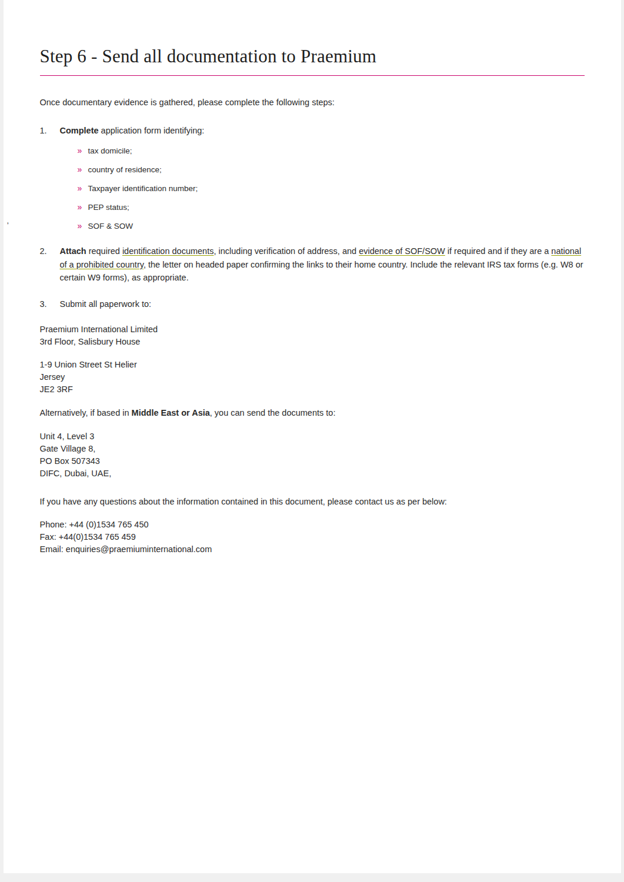,
Step 6 - Send all documentation to Praemium
Once documentary evidence is gathered, please complete the following steps:
Complete application form identifying:
tax domicile;
country of residence;
Taxpayer identification number;
PEP status;
SOF & SOW
Attach required identification documents, including verification of address, and evidence of SOF/SOW if required and if they are a national of a prohibited country, the letter on headed paper confirming the links to their home country. Include the relevant IRS tax forms (e.g. W8 or certain W9 forms), as appropriate.
Submit all paperwork to:
Praemium International Limited
3rd Floor, Salisbury House
1-9 Union Street St Helier
Jersey
JE2 3RF
Alternatively, if based in Middle East or Asia, you can send the documents to:
Unit 4, Level 3
Gate Village 8,
PO Box 507343
DIFC, Dubai, UAE,
If you have any questions about the information contained in this document, please contact us as per below:
Phone: +44 (0)1534 765 450
Fax: +44(0)1534 765 459
Email: enquiries@praemiuminternational.com